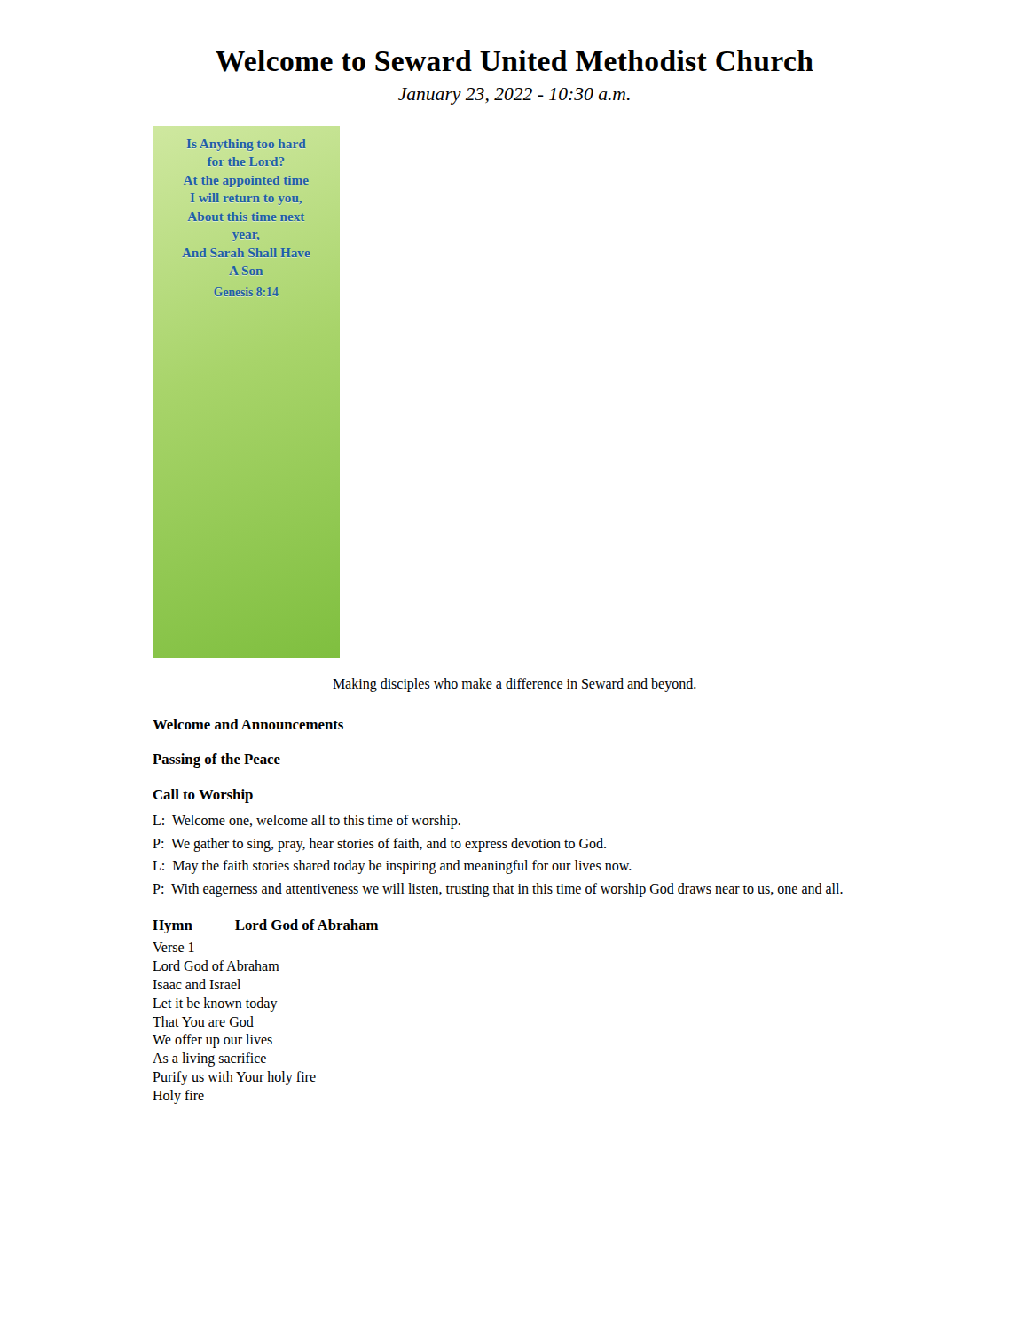Welcome to Seward United Methodist Church
January 23, 2022 - 10:30 a.m.
Is Anything too hard
for the Lord?
At the appointed time
I will return to you,
About this time next
year,
And Sarah Shall Have
A Son
Genesis 8:14
Making disciples who make a difference in Seward and beyond.
Welcome and Announcements
Passing of the Peace
Call to Worship
L: Welcome one, welcome all to this time of worship.
P: We gather to sing, pray, hear stories of faith, and to express devotion to God.
L: May the faith stories shared today be inspiring and meaningful for our lives now.
P: With eagerness and attentiveness we will listen, trusting that in this time of worship God draws near to us, one and all.
Hymn
Lord God of Abraham
Verse 1
Lord God of Abraham
Isaac and Israel
Let it be known today
That You are God
We offer up our lives
As a living sacrifice
Purify us with Your holy fire
Holy fire